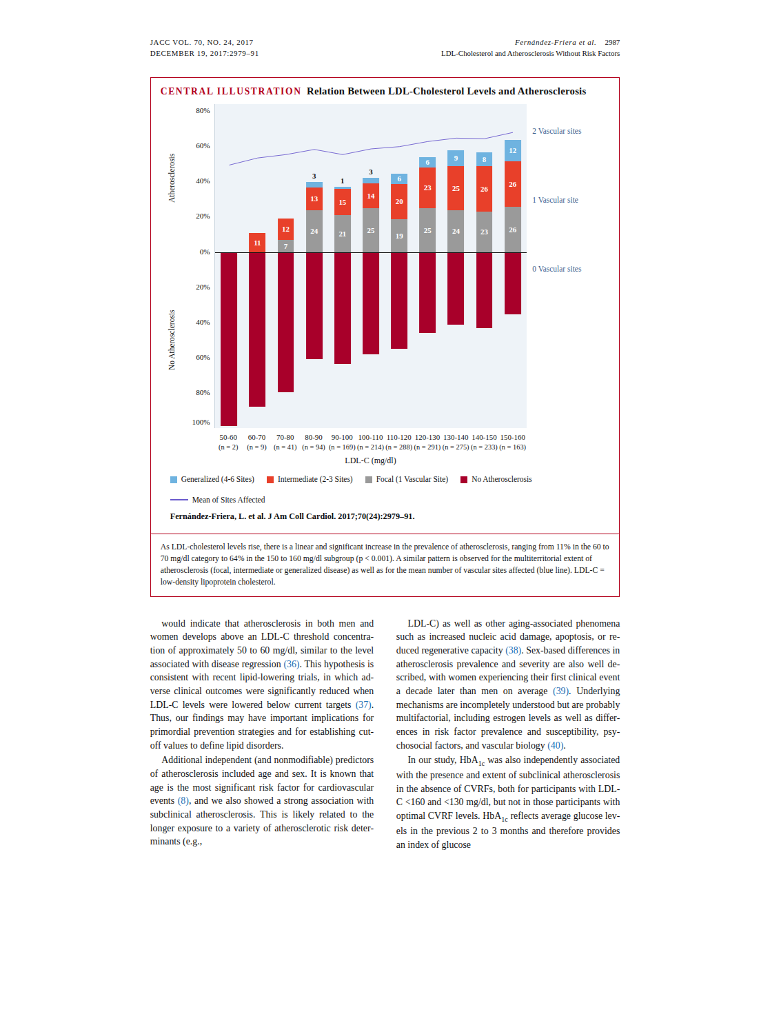JACC VOL. 70, NO. 24, 2017
DECEMBER 19, 2017:2979–91
Fernández-Friera et al. 2987
LDL-Cholesterol and Atherosclerosis Without Risk Factors
CENTRAL ILLUSTRATION Relation Between LDL-Cholesterol Levels and Atherosclerosis
Atherosclerosis
No Atherosclerosis
80% 60% 40% 20% 0% 20% 40% 60% 80% 100%
11
12
7
3
13
24
1
15
21
3
14
25
6
20
19
6
23
25
9
25
24
8
26
23
12
26
26
2 Vascular sites 1 Vascular site 0 Vascular sites
50-60(n = 2)
60-70(n = 9)
70-80(n = 41)
80-90(n = 94)
90-100(n = 169)
100-110(n = 214)
110-120(n = 288)
120-130(n = 291)
130-140(n = 275)
140-150(n = 233)
150-160(n = 163)
LDL-C (mg/dl)
Generalized (4-6 Sites)
Intermediate (2-3 Sites)
Focal (1 Vascular Site)
No Atherosclerosis
Mean of Sites Affected
Fernández-Friera, L. et al. J Am Coll Cardiol. 2017;70(24):2979–91.
As LDL-cholesterol levels rise, there is a linear and significant increase in the prevalence of atherosclerosis, ranging from 11% in the 60 to 70 mg/dl category to 64% in the 150 to 160 mg/dl subgroup (p < 0.001). A similar pattern is observed for the multiterritorial extent of atherosclerosis (focal, intermediate or generalized disease) as well as for the mean number of vascular sites affected (blue line). LDL-C = low-density lipoprotein cholesterol.
would indicate that atherosclerosis in both men and women develops above an LDL-C threshold concentration of approximately 50 to 60 mg/dl, similar to the level associated with disease regression (36). This hypothesis is consistent with recent lipid-lowering trials, in which adverse clinical outcomes were significantly reduced when LDL-C levels were lowered below current targets (37). Thus, our findings may have important implications for primordial prevention strategies and for establishing cutoff values to define lipid disorders.
Additional independent (and nonmodifiable) predictors of atherosclerosis included age and sex. It is known that age is the most significant risk factor for cardiovascular events (8), and we also showed a strong association with subclinical atherosclerosis. This is likely related to the longer exposure to a variety of atherosclerotic risk determinants (e.g.,
LDL-C) as well as other aging-associated phenomena such as increased nucleic acid damage, apoptosis, or reduced regenerative capacity (38). Sex-based differences in atherosclerosis prevalence and severity are also well described, with women experiencing their first clinical event a decade later than men on average (39). Underlying mechanisms are incompletely understood but are probably multifactorial, including estrogen levels as well as differences in risk factor prevalence and susceptibility, psychosocial factors, and vascular biology (40).
In our study, HbA1c was also independently associated with the presence and extent of subclinical atherosclerosis in the absence of CVRFs, both for participants with LDL-C <160 and <130 mg/dl, but not in those participants with optimal CVRF levels. HbA1c reflects average glucose levels in the previous 2 to 3 months and therefore provides an index of glucose